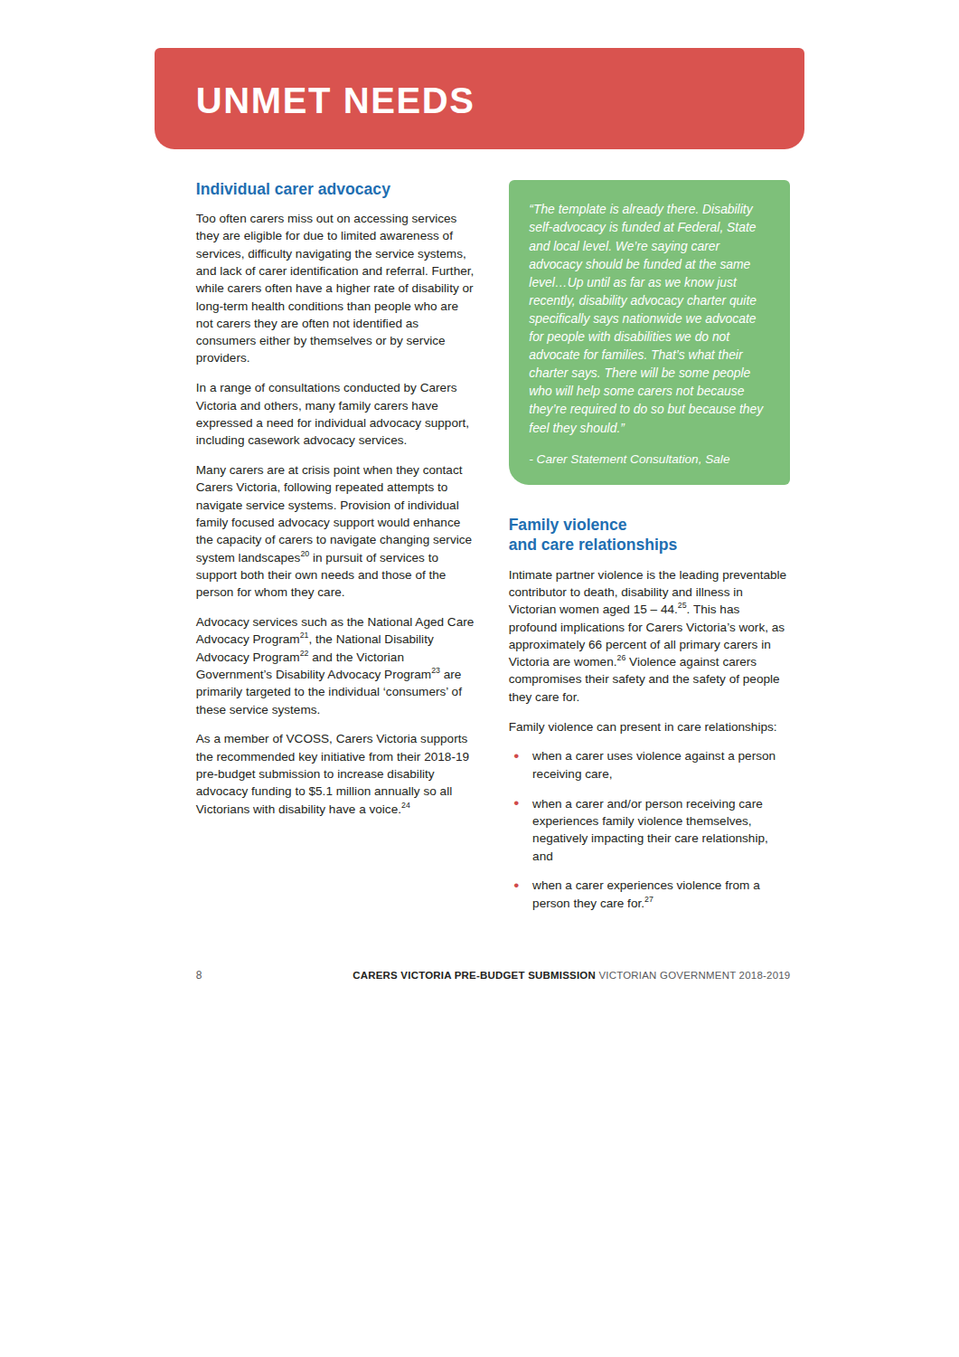Unmet needs
Individual carer advocacy
Too often carers miss out on accessing services they are eligible for due to limited awareness of services, difficulty navigating the service systems, and lack of carer identification and referral. Further, while carers often have a higher rate of disability or long-term health conditions than people who are not carers they are often not identified as consumers either by themselves or by service providers.
In a range of consultations conducted by Carers Victoria and others, many family carers have expressed a need for individual advocacy support, including casework advocacy services.
Many carers are at crisis point when they contact Carers Victoria, following repeated attempts to navigate service systems. Provision of individual family focused advocacy support would enhance the capacity of carers to navigate changing service system landscapes20 in pursuit of services to support both their own needs and those of the person for whom they care.
Advocacy services such as the National Aged Care Advocacy Program21, the National Disability Advocacy Program22 and the Victorian Government’s Disability Advocacy Program23 are primarily targeted to the individual ‘consumers’ of these service systems.
As a member of VCOSS, Carers Victoria supports the recommended key initiative from their 2018-19 pre-budget submission to increase disability advocacy funding to $5.1 million annually so all Victorians with disability have a voice.24
“The template is already there. Disability self-advocacy is funded at Federal, State and local level. We’re saying carer advocacy should be funded at the same level…Up until as far as we know just recently, disability advocacy charter quite specifically says nationwide we advocate for people with disabilities we do not advocate for families. That’s what their charter says. There will be some people who will help some carers not because they’re required to do so but because they feel they should.”
- Carer Statement Consultation, Sale
Family violence
and care relationships
Intimate partner violence is the leading preventable contributor to death, disability and illness in Victorian women aged 15 – 44.25. This has profound implications for Carers Victoria’s work, as approximately 66 percent of all primary carers in Victoria are women.26 Violence against carers compromises their safety and the safety of people they care for.
Family violence can present in care relationships:
when a carer uses violence against a person receiving care,
when a carer and/or person receiving care experiences family violence themselves, negatively impacting their care relationship, and
when a carer experiences violence from a person they care for.27
8 CARERS VICTORIA PRE-BUDGET SUBMISSION VICTORIAN GOVERNMENT 2018-2019